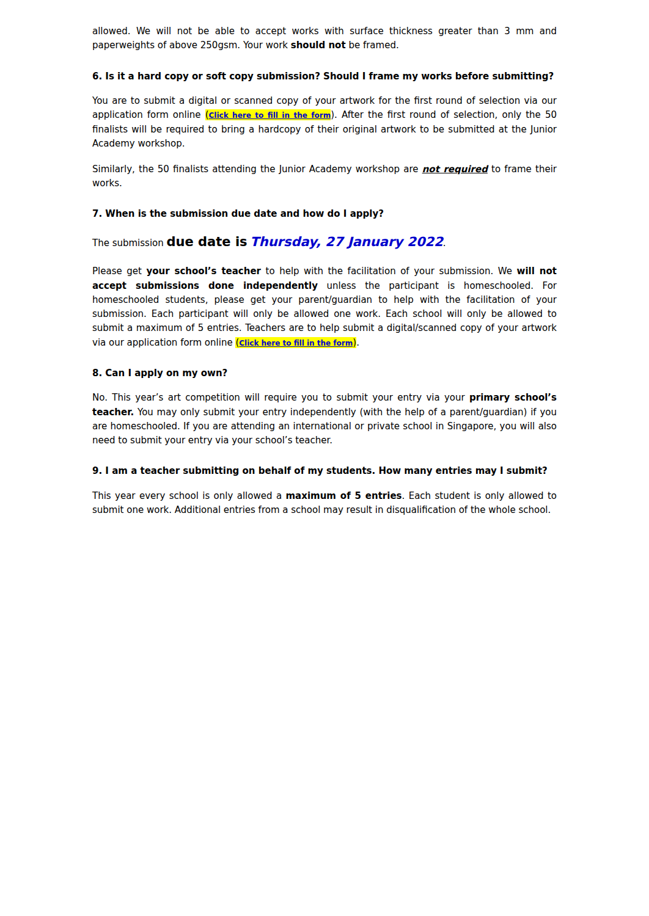allowed. We will not be able to accept works with surface thickness greater than 3 mm and paperweights of above 250gsm. Your work should not be framed.
6. Is it a hard copy or soft copy submission? Should I frame my works before submitting?
You are to submit a digital or scanned copy of your artwork for the first round of selection via our application form online (Click here to fill in the form). After the first round of selection, only the 50 finalists will be required to bring a hardcopy of their original artwork to be submitted at the Junior Academy workshop.
Similarly, the 50 finalists attending the Junior Academy workshop are not required to frame their works.
7. When is the submission due date and how do I apply?
The submission due date is Thursday, 27 January 2022.
Please get your school’s teacher to help with the facilitation of your submission. We will not accept submissions done independently unless the participant is homeschooled. For homeschooled students, please get your parent/guardian to help with the facilitation of your submission. Each participant will only be allowed one work. Each school will only be allowed to submit a maximum of 5 entries. Teachers are to help submit a digital/scanned copy of your artwork via our application form online (Click here to fill in the form).
8. Can I apply on my own?
No. This year’s art competition will require you to submit your entry via your primary school’s teacher. You may only submit your entry independently (with the help of a parent/guardian) if you are homeschooled. If you are attending an international or private school in Singapore, you will also need to submit your entry via your school’s teacher.
9. I am a teacher submitting on behalf of my students. How many entries may I submit?
This year every school is only allowed a maximum of 5 entries. Each student is only allowed to submit one work. Additional entries from a school may result in disqualification of the whole school.